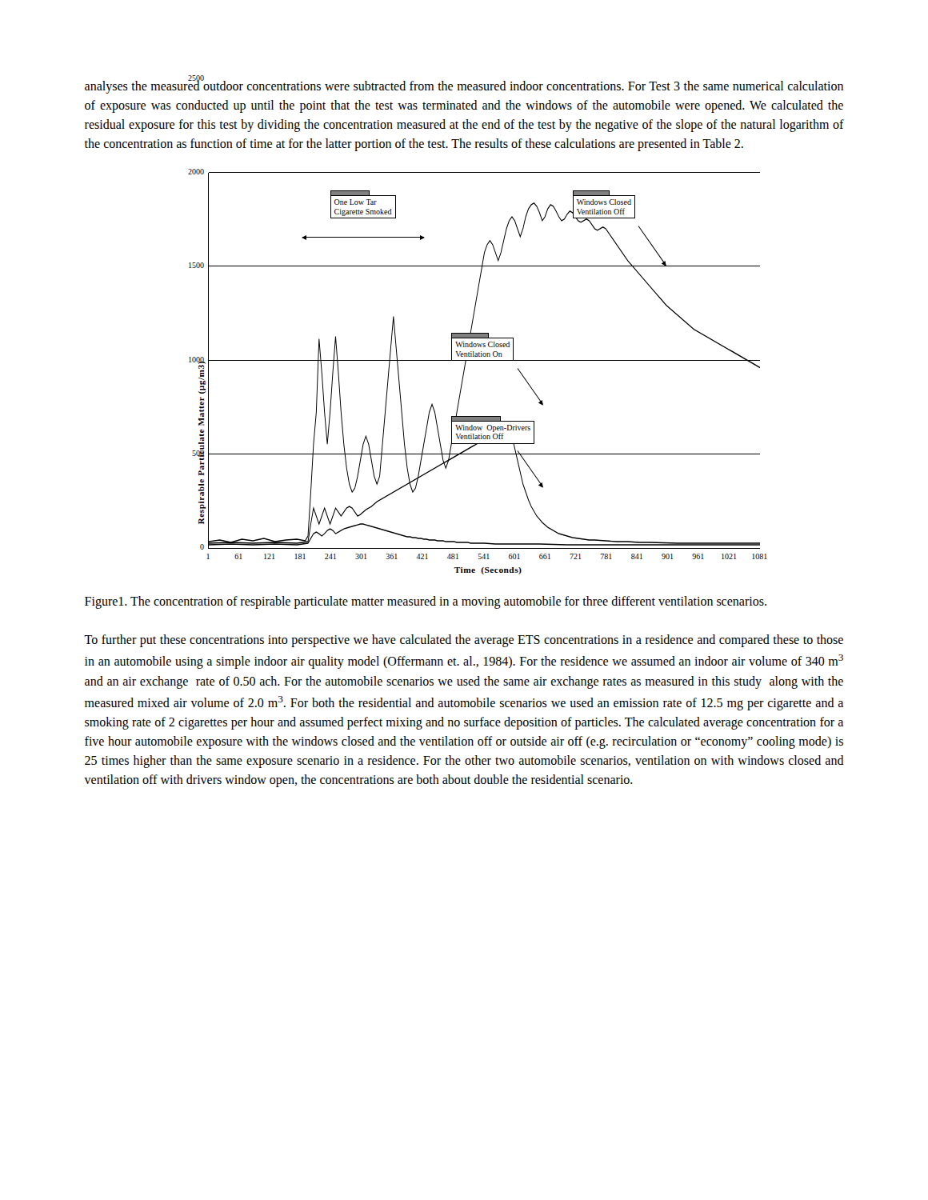analyses the measured outdoor concentrations were subtracted from the measured indoor concentrations. For Test 3 the same numerical calculation of exposure was conducted up until the point that the test was terminated and the windows of the automobile were opened. We calculated the residual exposure for this test by dividing the concentration measured at the end of the test by the negative of the slope of the natural logarithm of the concentration as function of time at for the latter portion of the test. The results of these calculations are presented in Table 2.
Respirable Particulate Matter (µg/m3) 0 500 1000 1500 2000 2500
One Low Tar
Cigarette Smoked
Windows Closed
Ventilation Off
Windows Closed
Ventilation On
Window Open-Drivers
Ventilation Off
1 61 121 181 241 301 361 421 481 541 601 661 721 781 841 901 961 1021 1081
Time (Seconds)
Figure1. The concentration of respirable particulate matter measured in a moving automobile for three different ventilation scenarios.
To further put these concentrations into perspective we have calculated the average ETS concentrations in a residence and compared these to those in an automobile using a simple indoor air quality model (Offermann et. al., 1984). For the residence we assumed an indoor air volume of 340 m3 and an air exchange rate of 0.50 ach. For the automobile scenarios we used the same air exchange rates as measured in this study along with the measured mixed air volume of 2.0 m3. For both the residential and automobile scenarios we used an emission rate of 12.5 mg per cigarette and a smoking rate of 2 cigarettes per hour and assumed perfect mixing and no surface deposition of particles. The calculated average concentration for a five hour automobile exposure with the windows closed and the ventilation off or outside air off (e.g. recirculation or “economy” cooling mode) is 25 times higher than the same exposure scenario in a residence. For the other two automobile scenarios, ventilation on with windows closed and ventilation off with drivers window open, the concentrations are both about double the residential scenario.